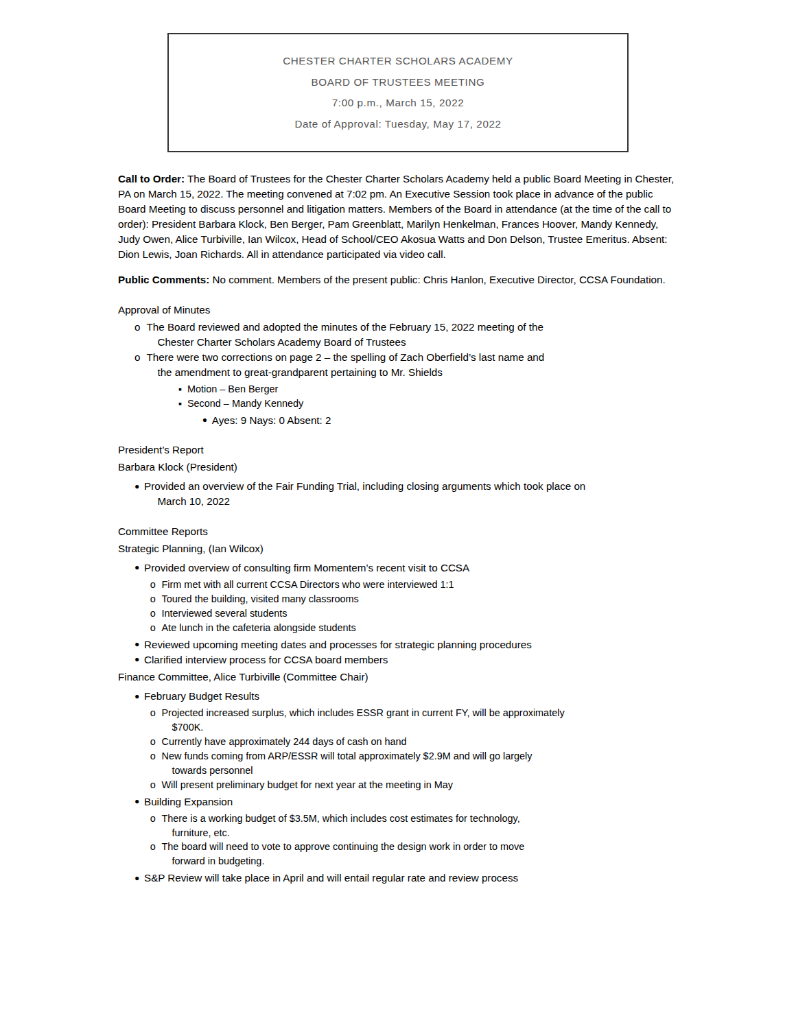CHESTER CHARTER SCHOLARS ACADEMY
BOARD OF TRUSTEES MEETING
7:00 p.m., March 15, 2022
Date of Approval: Tuesday, May 17, 2022
Call to Order: The Board of Trustees for the Chester Charter Scholars Academy held a public Board Meeting in Chester, PA on March 15, 2022. The meeting convened at 7:02 pm. An Executive Session took place in advance of the public Board Meeting to discuss personnel and litigation matters. Members of the Board in attendance (at the time of the call to order): President Barbara Klock, Ben Berger, Pam Greenblatt, Marilyn Henkelman, Frances Hoover, Mandy Kennedy, Judy Owen, Alice Turbiville, Ian Wilcox, Head of School/CEO Akosua Watts and Don Delson, Trustee Emeritus. Absent: Dion Lewis, Joan Richards. All in attendance participated via video call.
Public Comments: No comment. Members of the present public: Chris Hanlon, Executive Director, CCSA Foundation.
Approval of Minutes
The Board reviewed and adopted the minutes of the February 15, 2022 meeting of the Chester Charter Scholars Academy Board of Trustees
There were two corrections on page 2 – the spelling of Zach Oberfield’s last name and the amendment to great-grandparent pertaining to Mr. Shields
Motion – Ben Berger
Second – Mandy Kennedy
Ayes: 9 Nays: 0 Absent: 2
President’s Report
Barbara Klock (President)
Provided an overview of the Fair Funding Trial, including closing arguments which took place on March 10, 2022
Committee Reports
Strategic Planning, (Ian Wilcox)
Provided overview of consulting firm Momentem’s recent visit to CCSA
Firm met with all current CCSA Directors who were interviewed 1:1
Toured the building, visited many classrooms
Interviewed several students
Ate lunch in the cafeteria alongside students
Reviewed upcoming meeting dates and processes for strategic planning procedures
Clarified interview process for CCSA board members
Finance Committee, Alice Turbiville (Committee Chair)
February Budget Results
Projected increased surplus, which includes ESSR grant in current FY, will be approximately $700K.
Currently have approximately 244 days of cash on hand
New funds coming from ARP/ESSR will total approximately $2.9M and will go largely towards personnel
Will present preliminary budget for next year at the meeting in May
Building Expansion
There is a working budget of $3.5M, which includes cost estimates for technology, furniture, etc.
The board will need to vote to approve continuing the design work in order to move forward in budgeting.
S&P Review will take place in April and will entail regular rate and review process